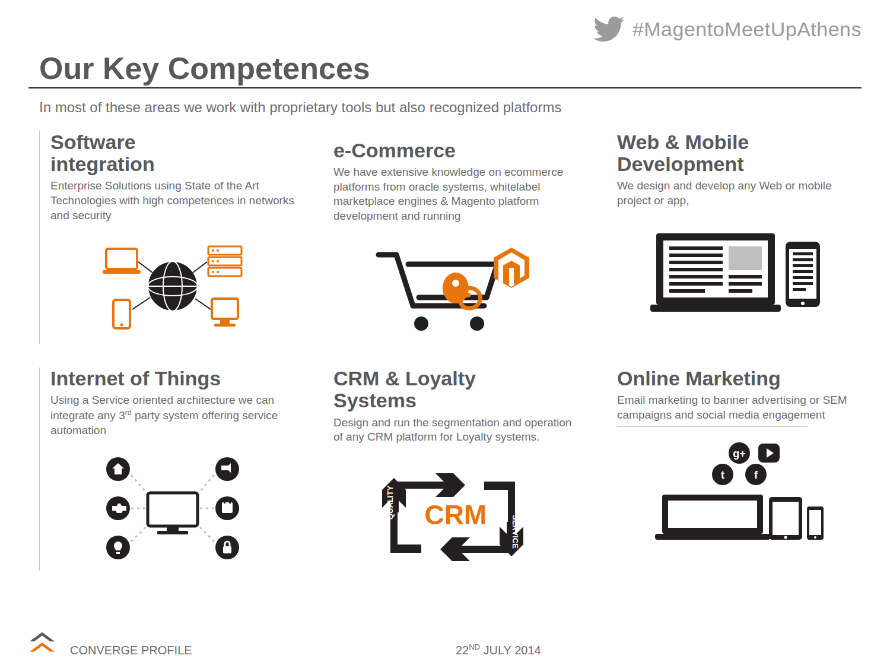#MagentoMeetUpAthens
Our Key Competences
In most of these areas we work with proprietary tools but also recognized platforms
Software
integration
Enterprise Solutions using State of the Art Technologies with high competences in networks and security
e-Commerce
We have extensive knowledge on ecommerce platforms from oracle systems, whitelabel marketplace engines & Magento platform development and running
Web & Mobile
Development
We design and develop any Web or mobile project or app,
Internet of Things
Using a Service oriented architecture we can integrate any 3rd party system offering service automation
CRM & Loyalty
Systems
Design and run the segmentation and operation of any CRM platform for Loyalty systems.
SALES SERVICE SUPPORT QUALITY CRM
Online Marketing
Email marketing to banner advertising or SEM campaigns and social media engagement
g+ t f
CONVERGE PROFILE 22ND JULY 2014